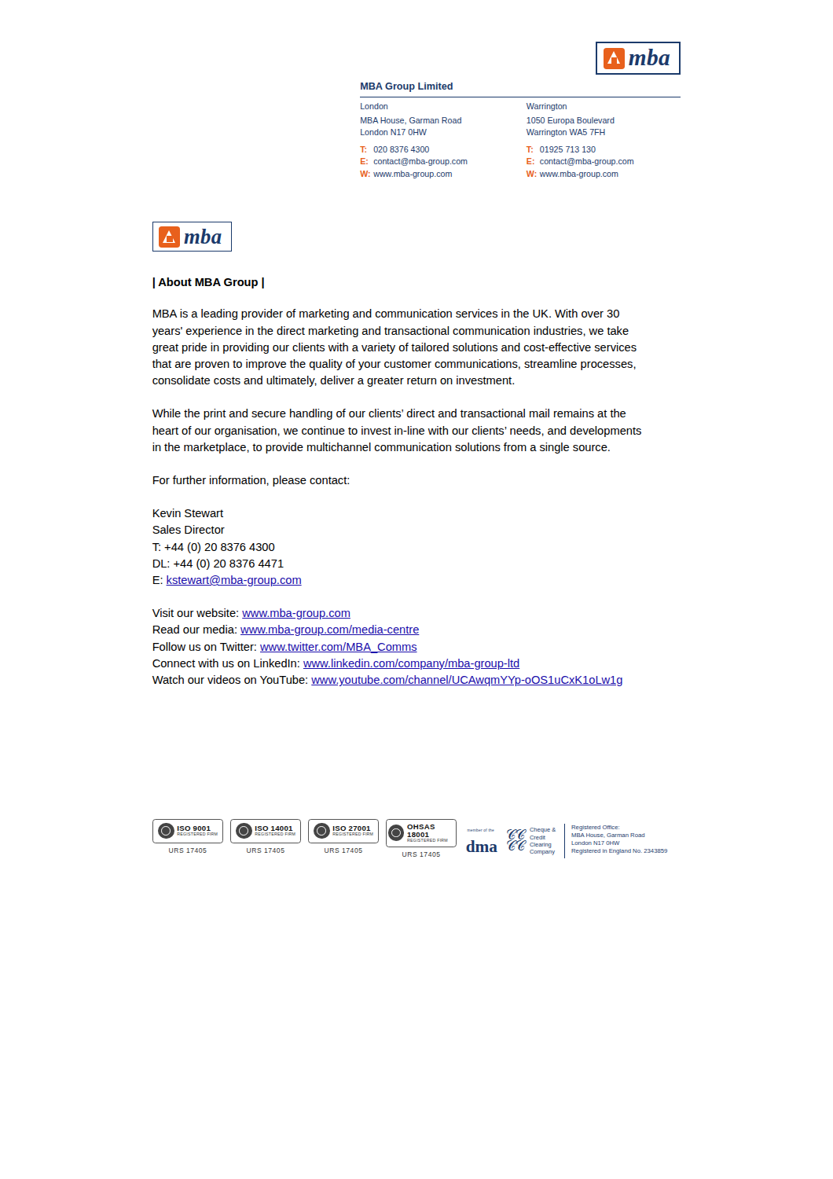mba
MBA Group Limited
London
MBA House, Garman Road
London N17 0HW
T: 020 8376 4300
E: contact@mba-group.com
W: www.mba-group.com
Warrington
1050 Europa Boulevard
Warrington WA5 7FH
T: 01925 713 130
E: contact@mba-group.com
W: www.mba-group.com
mba
| About MBA Group |
MBA is a leading provider of marketing and communication services in the UK. With over 30 years' experience in the direct marketing and transactional communication industries, we take great pride in providing our clients with a variety of tailored solutions and cost-effective services that are proven to improve the quality of your customer communications, streamline processes, consolidate costs and ultimately, deliver a greater return on investment.
While the print and secure handling of our clients’ direct and transactional mail remains at the heart of our organisation, we continue to invest in-line with our clients’ needs, and developments in the marketplace, to provide multichannel communication solutions from a single source.
For further information, please contact:
Kevin Stewart
Sales Director
T: +44 (0) 20 8376 4300
DL: +44 (0) 20 8376 4471
E: kstewart@mba-group.com
Visit our website: www.mba-group.com
Read our media: www.mba-group.com/media-centre
Follow us on Twitter: www.twitter.com/MBA_Comms
Connect with us on LinkedIn: www.linkedin.com/company/mba-group-ltd
Watch our videos on YouTube: www.youtube.com/channel/UCAwqmYYp-oOS1uCxK1oLw1g
ISO 9001 Registered Firm
URS 17405
ISO 14001 Registered Firm
URS 17405
ISO 27001 Registered Firm
URS 17405
OHSAS 18001 Registered Firm
URS 17405
member of thedma
𝒞𝒞 𝒞𝒞
Cheque &
Credit
Clearing
Company
Registered Office:
MBA House, Garman Road
London N17 0HW
Registered in England No. 2343859